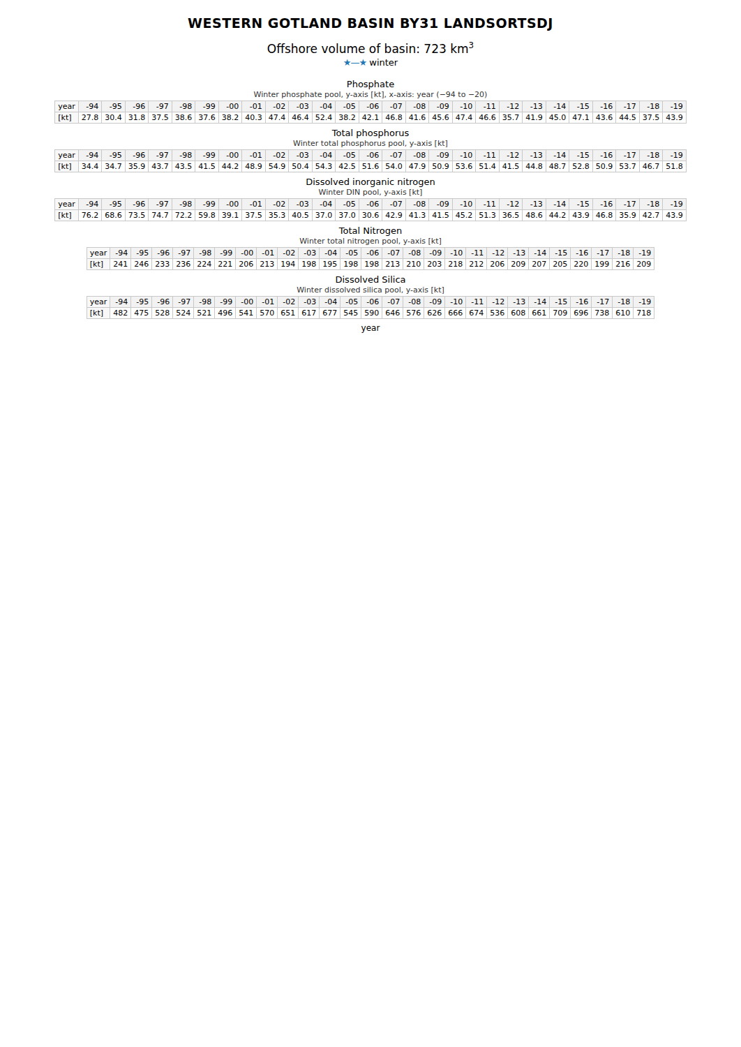WESTERN GOTLAND BASIN BY31 LANDSORTSDJ
Offshore volume of basin: 723 km3
★—★ winter
Phosphate
Winter phosphate pool, y-axis [kt], x-axis: year (−94 to −20)
| year | -94 | -95 | -96 | -97 | -98 | -99 | -00 | -01 | -02 | -03 | -04 | -05 | -06 | -07 | -08 | -09 | -10 | -11 | -12 | -13 | -14 | -15 | -16 | -17 | -18 | -19 |
| --- | --- | --- | --- | --- | --- | --- | --- | --- | --- | --- | --- | --- | --- | --- | --- | --- | --- | --- | --- | --- | --- | --- | --- | --- | --- | --- |
| [kt] | 27.8 | 30.4 | 31.8 | 37.5 | 38.6 | 37.6 | 38.2 | 40.3 | 47.4 | 46.4 | 52.4 | 38.2 | 42.1 | 46.8 | 41.6 | 45.6 | 47.4 | 46.6 | 35.7 | 41.9 | 45.0 | 47.1 | 43.6 | 44.5 | 37.5 | 43.9 |
Total phosphorus
Winter total phosphorus pool, y-axis [kt]
| year | -94 | -95 | -96 | -97 | -98 | -99 | -00 | -01 | -02 | -03 | -04 | -05 | -06 | -07 | -08 | -09 | -10 | -11 | -12 | -13 | -14 | -15 | -16 | -17 | -18 | -19 |
| --- | --- | --- | --- | --- | --- | --- | --- | --- | --- | --- | --- | --- | --- | --- | --- | --- | --- | --- | --- | --- | --- | --- | --- | --- | --- | --- |
| [kt] | 34.4 | 34.7 | 35.9 | 43.7 | 43.5 | 41.5 | 44.2 | 48.9 | 54.9 | 50.4 | 54.3 | 42.5 | 51.6 | 54.0 | 47.9 | 50.9 | 53.6 | 51.4 | 41.5 | 44.8 | 48.7 | 52.8 | 50.9 | 53.7 | 46.7 | 51.8 |
Dissolved inorganic nitrogen
Winter DIN pool, y-axis [kt]
| year | -94 | -95 | -96 | -97 | -98 | -99 | -00 | -01 | -02 | -03 | -04 | -05 | -06 | -07 | -08 | -09 | -10 | -11 | -12 | -13 | -14 | -15 | -16 | -17 | -18 | -19 |
| --- | --- | --- | --- | --- | --- | --- | --- | --- | --- | --- | --- | --- | --- | --- | --- | --- | --- | --- | --- | --- | --- | --- | --- | --- | --- | --- |
| [kt] | 76.2 | 68.6 | 73.5 | 74.7 | 72.2 | 59.8 | 39.1 | 37.5 | 35.3 | 40.5 | 37.0 | 37.0 | 30.6 | 42.9 | 41.3 | 41.5 | 45.2 | 51.3 | 36.5 | 48.6 | 44.2 | 43.9 | 46.8 | 35.9 | 42.7 | 43.9 |
Total Nitrogen
Winter total nitrogen pool, y-axis [kt]
| year | -94 | -95 | -96 | -97 | -98 | -99 | -00 | -01 | -02 | -03 | -04 | -05 | -06 | -07 | -08 | -09 | -10 | -11 | -12 | -13 | -14 | -15 | -16 | -17 | -18 | -19 |
| --- | --- | --- | --- | --- | --- | --- | --- | --- | --- | --- | --- | --- | --- | --- | --- | --- | --- | --- | --- | --- | --- | --- | --- | --- | --- | --- |
| [kt] | 241 | 246 | 233 | 236 | 224 | 221 | 206 | 213 | 194 | 198 | 195 | 198 | 198 | 213 | 210 | 203 | 218 | 212 | 206 | 209 | 207 | 205 | 220 | 199 | 216 | 209 |
Dissolved Silica
Winter dissolved silica pool, y-axis [kt]
| year | -94 | -95 | -96 | -97 | -98 | -99 | -00 | -01 | -02 | -03 | -04 | -05 | -06 | -07 | -08 | -09 | -10 | -11 | -12 | -13 | -14 | -15 | -16 | -17 | -18 | -19 |
| --- | --- | --- | --- | --- | --- | --- | --- | --- | --- | --- | --- | --- | --- | --- | --- | --- | --- | --- | --- | --- | --- | --- | --- | --- | --- | --- |
| [kt] | 482 | 475 | 528 | 524 | 521 | 496 | 541 | 570 | 651 | 617 | 677 | 545 | 590 | 646 | 576 | 626 | 666 | 674 | 536 | 608 | 661 | 709 | 696 | 738 | 610 | 718 |
year